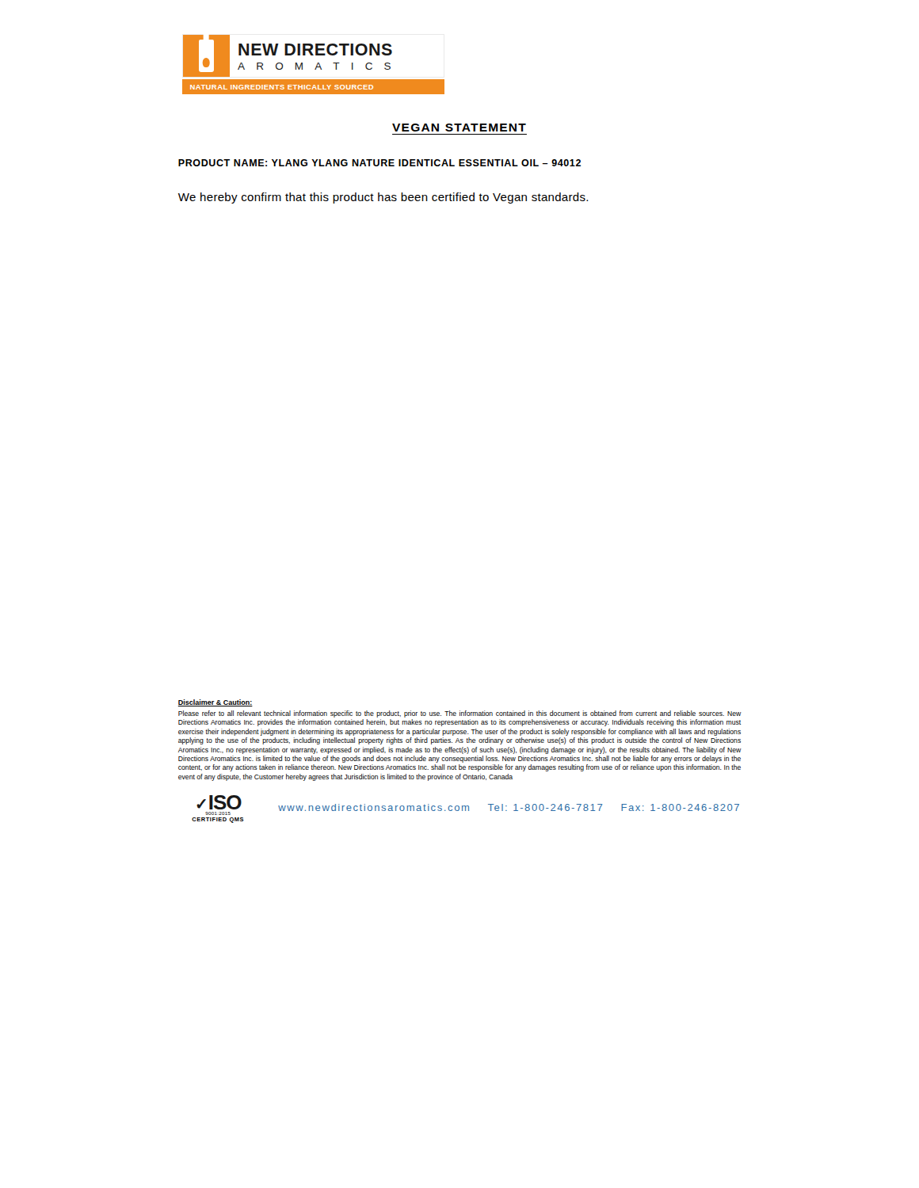NEW DIRECTIONS A R O M A T I C S
NATURAL INGREDIENTS ETHICALLY SOURCED
VEGAN STATEMENT
PRODUCT NAME: YLANG YLANG NATURE IDENTICAL ESSENTIAL OIL – 94012
We hereby confirm that this product has been certified to Vegan standards.
Disclaimer & Caution:
Please refer to all relevant technical information specific to the product, prior to use. The information contained in this document is obtained from current and reliable sources. New Directions Aromatics Inc. provides the information contained herein, but makes no representation as to its comprehensiveness or accuracy. Individuals receiving this information must exercise their independent judgment in determining its appropriateness for a particular purpose. The user of the product is solely responsible for compliance with all laws and regulations applying to the use of the products, including intellectual property rights of third parties. As the ordinary or otherwise use(s) of this product is outside the control of New Directions Aromatics Inc., no representation or warranty, expressed or implied, is made as to the effect(s) of such use(s), (including damage or injury), or the results obtained. The liability of New Directions Aromatics Inc. is limited to the value of the goods and does not include any consequential loss. New Directions Aromatics Inc. shall not be liable for any errors or delays in the content, or for any actions taken in reliance thereon. New Directions Aromatics Inc. shall not be responsible for any damages resulting from use of or reliance upon this information. In the event of any dispute, the Customer hereby agrees that Jurisdiction is limited to the province of Ontario, Canada
✓ISO
9001:2015
CERTIFIED QMS
www.newdirectionsaromatics.com Tel: 1-800-246-7817 Fax: 1-800-246-8207